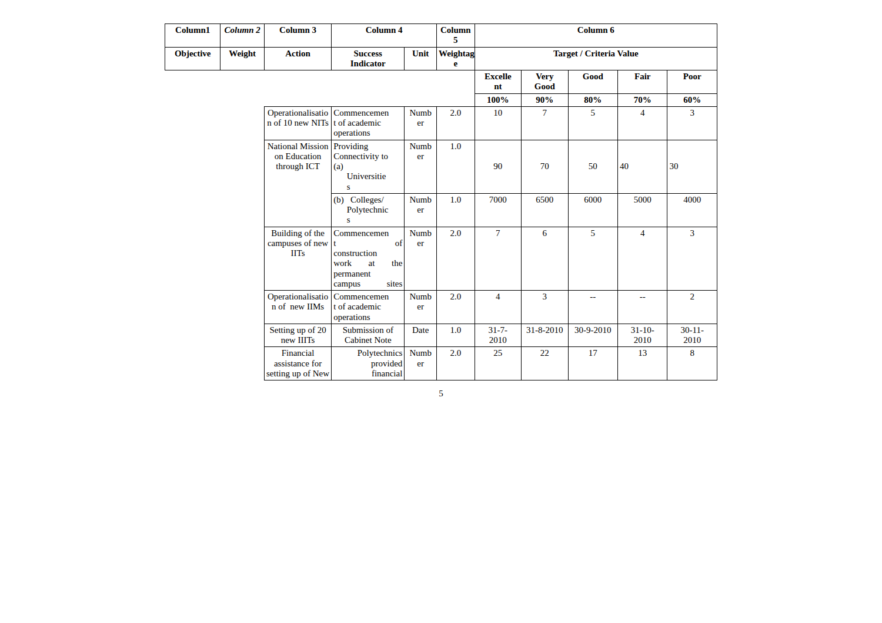| Column1 | Column 2 | Column 3 | Column 4 | Column 5 | Column 6 |
| Objective | Weight | Action | Success Indicator | Unit | Weightag e | Target / Criteria Value |
| | | | | | | Excelle nt | Very Good | Good | Fair | Poor |
| | | | | | | 100% | 90% | 80% | 70% | 60% |
| | | Operationalisatio n of 10 new NITs | Commencemen t of academic operations | Numb er | 2.0 | 10 | 7 | 5 | 4 | 3 |
| | | National Mission on Education through ICT | Providing Connectivity to (a) Universitie s | Numb er | 1.0 | 90 | 70 | 50 | 40 | 30 |
| | (b) Colleges/ Polytechnic s | Numb er | 1.0 | 7000 | 6500 | 6000 | 5000 | 4000 |
| | Building of the campuses of new IITs | Commencemen t of construction work at the permanent campus sites | Numb er | 2.0 | 7 | 6 | 5 | 4 | 3 |
| | Operationalisatio n of new IIMs | Commencemen t of academic operations | Numb er | 2.0 | 4 | 3 | -- | -- | 2 |
| | Setting up of 20 new IIITs | Submission of Cabinet Note | Date | 1.0 | 31-7- 2010 | 31-8-2010 | 30-9-2010 | 31-10- 2010 | 30-11- 2010 |
| | Financial assistance for setting up of New | Polytechnics provided financial | Numb er | 2.0 | 25 | 22 | 17 | 13 | 8 |
5